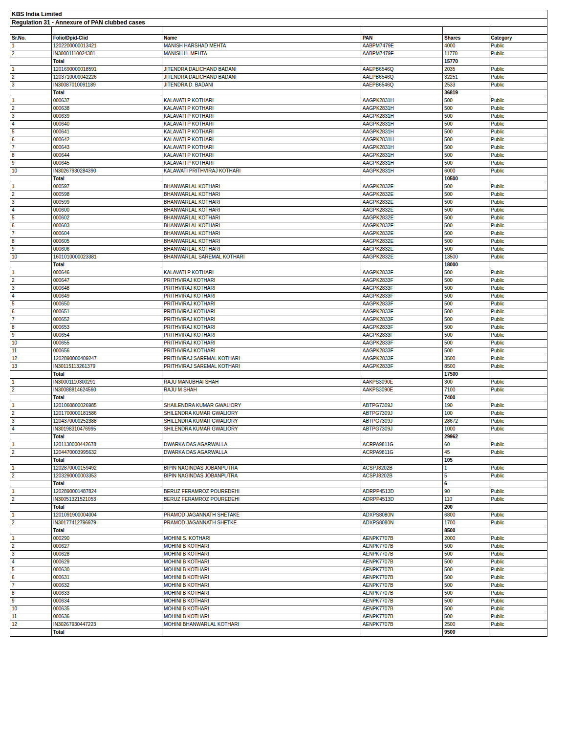| KBS India Limited |
| Regulation 31 - Annexure of PAN clubbed cases |
| Sr.No. | Folio/Dpid-Clid | Name | PAN | Shares | Category |
| 1 | 1202200000013421 | MANISH HARSHAD MEHTA | AABPM7479E | 4000 | Public |
| 2 | IN30001110024381 | MANISH H. MEHTA | AABPM7479E | 11770 | Public |
| | Total | | | 15770 | |
| 1 | 1201690000018591 | JITENDRA DALICHAND BADANI | AAEPB6546Q | 2035 | Public |
| 2 | 1203710000042226 | JITENDRA DALICHAND BADANI | AAEPB6546Q | 32251 | Public |
| 3 | IN30087010091189 | JITENDRA D. BADANI | AAEPB6546Q | 2533 | Public |
| | Total | | | 36819 | |
| 1 | 000637 | KALAVATI P KOTHARI | AAGPK2831H | 500 | Public |
| 2 | 000638 | KALAVATI P KOTHARI | AAGPK2831H | 500 | Public |
| 3 | 000639 | KALAVATI P KOTHARI | AAGPK2831H | 500 | Public |
| 4 | 000640 | KALAVATI P KOTHARI | AAGPK2831H | 500 | Public |
| 5 | 000641 | KALAVATI P KOTHARI | AAGPK2831H | 500 | Public |
| 6 | 000642 | KALAVATI P KOTHARI | AAGPK2831H | 500 | Public |
| 7 | 000643 | KALAVATI P KOTHARI | AAGPK2831H | 500 | Public |
| 8 | 000644 | KALAVATI P KOTHARI | AAGPK2831H | 500 | Public |
| 9 | 000645 | KALAVATI P KOTHARI | AAGPK2831H | 500 | Public |
| 10 | IN30267930284390 | KALAWATI PRITHVIRAJ KOTHARI | AAGPK2831H | 6000 | Public |
| | Total | | | 10500 | |
| 1 | 000597 | BHANWARLAL KOTHARI | AAGPK2832E | 500 | Public |
| 2 | 000598 | BHANWARLAL KOTHARI | AAGPK2832E | 500 | Public |
| 3 | 000599 | BHANWARLAL KOTHARI | AAGPK2832E | 500 | Public |
| 4 | 000600 | BHANWARLAL KOTHARI | AAGPK2832E | 500 | Public |
| 5 | 000602 | BHANWARLAL KOTHARI | AAGPK2832E | 500 | Public |
| 6 | 000603 | BHANWARLAL KOTHARI | AAGPK2832E | 500 | Public |
| 7 | 000604 | BHANWARLAL KOTHARI | AAGPK2832E | 500 | Public |
| 8 | 000605 | BHANWARLAL KOTHARI | AAGPK2832E | 500 | Public |
| 9 | 000606 | BHANWARLAL KOTHARI | AAGPK2832E | 500 | Public |
| 10 | 1601010000023381 | BHANWARLAL SAREMAL KOTHARI | AAGPK2832E | 13500 | Public |
| | Total | | | 18000 | |
| 1 | 000646 | KALAVATI P KOTHARI | AAGPK2833F | 500 | Public |
| 2 | 000647 | PRITHVIRAJ KOTHARI | AAGPK2833F | 500 | Public |
| 3 | 000648 | PRITHVIRAJ KOTHARI | AAGPK2833F | 500 | Public |
| 4 | 000649 | PRITHVIRAJ KOTHARI | AAGPK2833F | 500 | Public |
| 5 | 000650 | PRITHVIRAJ KOTHARI | AAGPK2833F | 500 | Public |
| 6 | 000651 | PRITHVIRAJ KOTHARI | AAGPK2833F | 500 | Public |
| 7 | 000652 | PRITHVIRAJ KOTHARI | AAGPK2833F | 500 | Public |
| 8 | 000653 | PRITHVIRAJ KOTHARI | AAGPK2833F | 500 | Public |
| 9 | 000654 | PRITHVIRAJ KOTHARI | AAGPK2833F | 500 | Public |
| 10 | 000655 | PRITHVIRAJ KOTHARI | AAGPK2833F | 500 | Public |
| 11 | 000656 | PRITHVIRAJ KOTHARI | AAGPK2833F | 500 | Public |
| 12 | 1202890000409247 | PRITHVIRAJ SAREMAL KOTHARI | AAGPK2833F | 3500 | Public |
| 13 | IN30115113261379 | PRITHVIRAJ SAREMAL KOTHARI | AAGPK2833F | 8500 | Public |
| | Total | | | 17500 | |
| 1 | IN30001110300291 | RAJU MANUBHAI SHAH | AAKPS3090E | 300 | Public |
| 2 | IN30088814624560 | RAJU M SHAH | AAKPS3090E | 7100 | Public |
| | Total | | | 7400 | |
| 1 | 1201060800026985 | SHAILENDRA KUMAR GWALIORY | ABTPG7309J | 190 | Public |
| 2 | 1201700000181586 | SHILENDRA KUMAR GWALIORY | ABTPG7309J | 100 | Public |
| 3 | 1204370000252388 | SHILENDRA KUMAR GWALIORY | ABTPG7309J | 28672 | Public |
| 4 | IN30198310476995 | SHILENDRA KUMAR GWALIORY | ABTPG7309J | 1000 | Public |
| | Total | | | 29962 | |
| 1 | 1201130000442678 | DWARKA DAS AGARWALLA | ACRPA9811G | 60 | Public |
| 2 | 1204470003995632 | DWARKA DAS AGARWALLA | ACRPA9811G | 45 | Public |
| | Total | | | 105 | |
| 1 | 1202870000159492 | BIPIN NAGINDAS JOBANPUTRA | ACSPJ8202B | 1 | Public |
| 2 | 1203290000003353 | BIPIN NAGINDAS JOBANPUTRA | ACSPJ8202B | 5 | Public |
| | Total | | | 6 | |
| 1 | 1202890001487824 | BERUZ FERAMROZ POUREDEHI | ADRPP4513D | 90 | Public |
| 2 | IN30051321521053 | BERUZ FERAMROZ POUREDEHI | ADRPP4513D | 110 | Public |
| | Total | | | 200 | |
| 1 | 1201091900004004 | PRAMOD JAGANNATH SHETAKE | ADXPS8080N | 6800 | Public |
| 2 | IN30177412796979 | PRAMOD JAGANNATH SHETKE | ADXPS8080N | 1700 | Public |
| | Total | | | 8500 | |
| 1 | 000290 | MOHINI S. KOTHARI | AENPK7707B | 2000 | Public |
| 2 | 000627 | MOHINI B KOTHARI | AENPK7707B | 500 | Public |
| 3 | 000628 | MOHINI B KOTHARI | AENPK7707B | 500 | Public |
| 4 | 000629 | MOHINI B KOTHARI | AENPK7707B | 500 | Public |
| 5 | 000630 | MOHINI B KOTHARI | AENPK7707B | 500 | Public |
| 6 | 000631 | MOHINI B KOTHARI | AENPK7707B | 500 | Public |
| 7 | 000632 | MOHINI B KOTHARI | AENPK7707B | 500 | Public |
| 8 | 000633 | MOHINI B KOTHARI | AENPK7707B | 500 | Public |
| 9 | 000634 | MOHINI B KOTHARI | AENPK7707B | 500 | Public |
| 10 | 000635 | MOHINI B KOTHARI | AENPK7707B | 500 | Public |
| 11 | 000636 | MOHINI B KOTHARI | AENPK7707B | 500 | Public |
| 12 | IN30267930447223 | MOHINI BHANWARLAL KOTHARI | AENPK7707B | 2500 | Public |
| | Total | | | 9500 | |